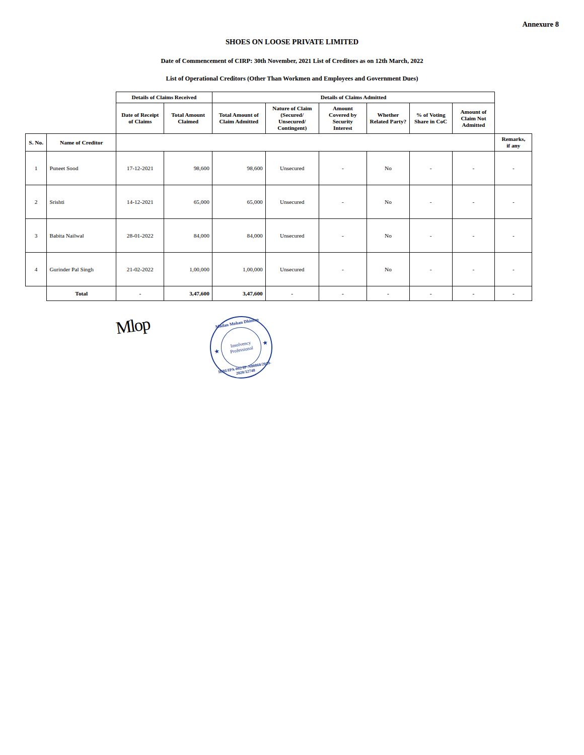Annexure 8
SHOES ON LOOSE PRIVATE LIMITED
Date of Commencement of CIRP: 30th November, 2021 List of Creditors as on 12th March, 2022
List of Operational Creditors (Other Than Workmen and Employees and Government Dues)
| | | Details of Claims Received | Details of Claims Admitted | | |
| --- | --- | --- | --- | --- | --- |
| Date of Receipt of Claims | Total Amount Claimed | Total Amount of Claim Admitted | Nature of Claim (Secured/ Unsecured/ Contingent) | Amount Covered by Security Interest | Whether Related Party? | % of Voting Share in CoC | Amount of Claim Not Admitted |
| S. No. | Name of Creditor | | | | | | | | | Remarks, if any | |
| 1 | Puneet Sood | 17-12-2021 | 98,600 | 98,600 | Unsecured | - | No | - | - | - | |
| 2 | Srishti | 14-12-2021 | 65,000 | 65,000 | Unsecured | - | No | - | - | - | |
| 3 | Babita Nailwal | 28-01-2022 | 84,000 | 84,000 | Unsecured | - | No | - | - | - | |
| 4 | Gurinder Pal Singh | 21-02-2022 | 1,00,000 | 1,00,000 | Unsecured | - | No | - | - | - | |
| | Total | - | 3,47,600 | 3,47,600 | - | - | - | - | - | - | |
Mlop
Madan Mohan Dhiman
★
★
Insolvency
Professional
IBBI/IPA-002/IP-N00860/2019-2020/12748